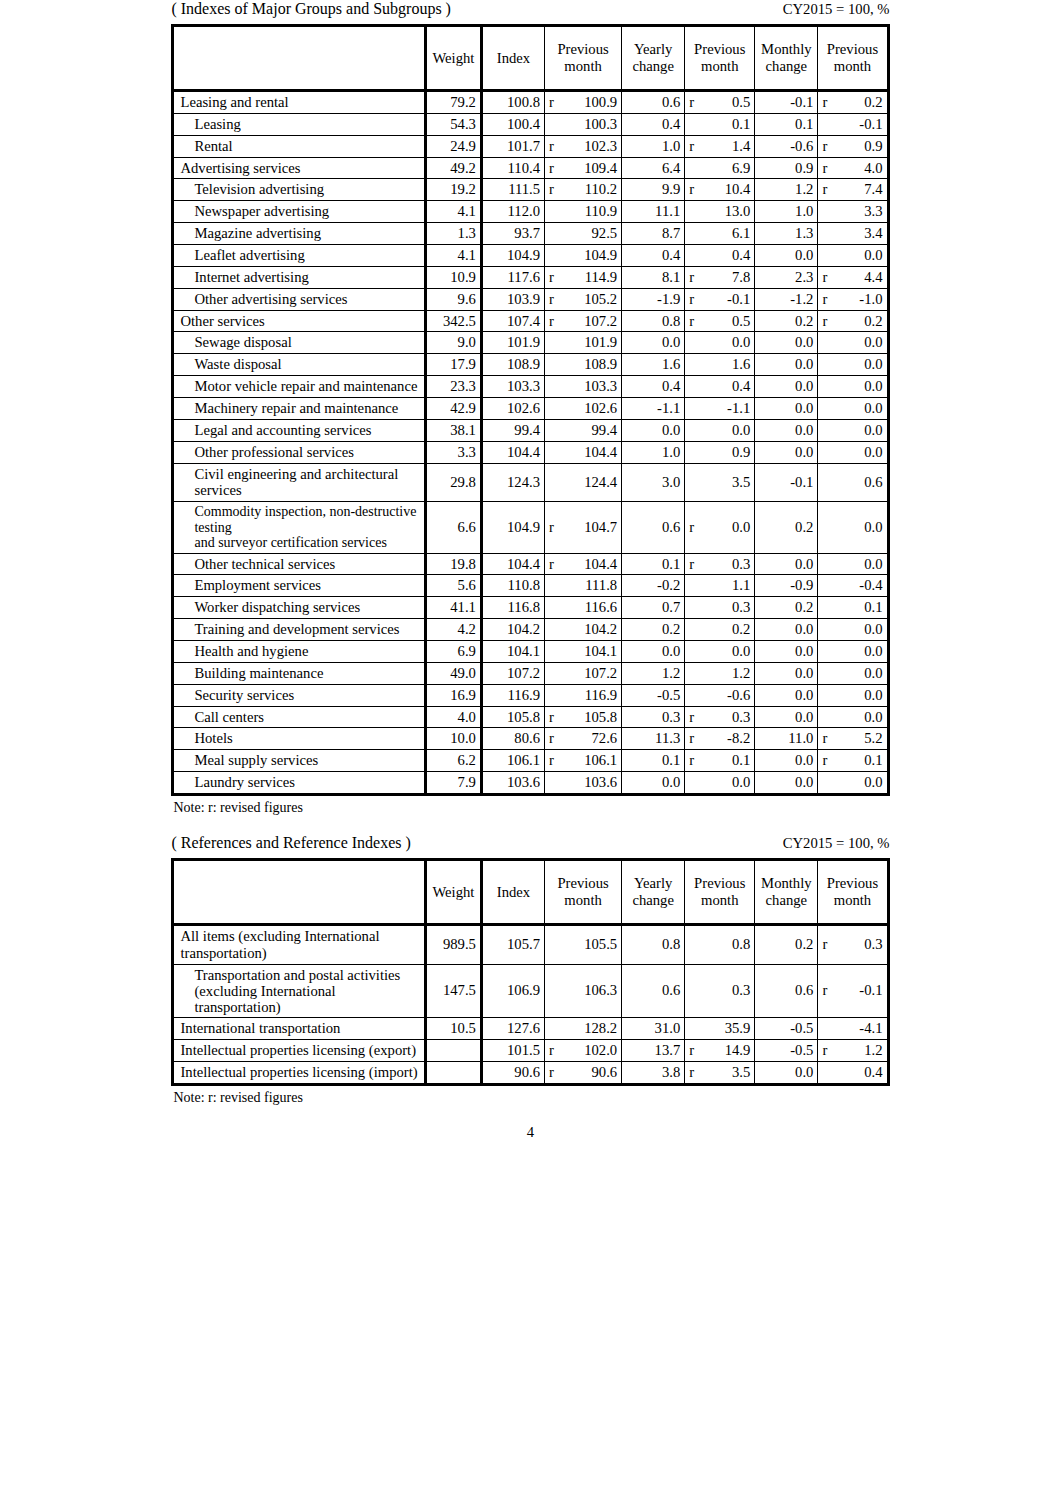( Indexes of Major Groups and Subgroups )
CY2015 = 100, %
| | Weight | Index | Previous month | Yearly change | Previous month | Monthly change | Previous month |
| --- | --- | --- | --- | --- | --- | --- | --- |
| Leasing and rental | 79.2 | 100.8 | r 100.9 | 0.6 | r 0.5 | -0.1 | r 0.2 |
| Leasing | 54.3 | 100.4 | 100.3 | 0.4 | 0.1 | 0.1 | -0.1 |
| Rental | 24.9 | 101.7 | r 102.3 | 1.0 | r 1.4 | -0.6 | r 0.9 |
| Advertising services | 49.2 | 110.4 | r 109.4 | 6.4 | 6.9 | 0.9 | r 4.0 |
| Television advertising | 19.2 | 111.5 | r 110.2 | 9.9 | r 10.4 | 1.2 | r 7.4 |
| Newspaper advertising | 4.1 | 112.0 | 110.9 | 11.1 | 13.0 | 1.0 | 3.3 |
| Magazine advertising | 1.3 | 93.7 | 92.5 | 8.7 | 6.1 | 1.3 | 3.4 |
| Leaflet advertising | 4.1 | 104.9 | 104.9 | 0.4 | 0.4 | 0.0 | 0.0 |
| Internet advertising | 10.9 | 117.6 | r 114.9 | 8.1 | r 7.8 | 2.3 | r 4.4 |
| Other advertising services | 9.6 | 103.9 | r 105.2 | -1.9 | r -0.1 | -1.2 | r -1.0 |
| Other services | 342.5 | 107.4 | r 107.2 | 0.8 | r 0.5 | 0.2 | r 0.2 |
| Sewage disposal | 9.0 | 101.9 | 101.9 | 0.0 | 0.0 | 0.0 | 0.0 |
| Waste disposal | 17.9 | 108.9 | 108.9 | 1.6 | 1.6 | 0.0 | 0.0 |
| Motor vehicle repair and maintenance | 23.3 | 103.3 | 103.3 | 0.4 | 0.4 | 0.0 | 0.0 |
| Machinery repair and maintenance | 42.9 | 102.6 | 102.6 | -1.1 | -1.1 | 0.0 | 0.0 |
| Legal and accounting services | 38.1 | 99.4 | 99.4 | 0.0 | 0.0 | 0.0 | 0.0 |
| Other professional services | 3.3 | 104.4 | 104.4 | 1.0 | 0.9 | 0.0 | 0.0 |
| Civil engineering and architectural services | 29.8 | 124.3 | 124.4 | 3.0 | 3.5 | -0.1 | 0.6 |
| Commodity inspection, non-destructive testing and surveyor certification services | 6.6 | 104.9 | r 104.7 | 0.6 | r 0.0 | 0.2 | 0.0 |
| Other technical services | 19.8 | 104.4 | r 104.4 | 0.1 | r 0.3 | 0.0 | 0.0 |
| Employment services | 5.6 | 110.8 | 111.8 | -0.2 | 1.1 | -0.9 | -0.4 |
| Worker dispatching services | 41.1 | 116.8 | 116.6 | 0.7 | 0.3 | 0.2 | 0.1 |
| Training and development services | 4.2 | 104.2 | 104.2 | 0.2 | 0.2 | 0.0 | 0.0 |
| Health and hygiene | 6.9 | 104.1 | 104.1 | 0.0 | 0.0 | 0.0 | 0.0 |
| Building maintenance | 49.0 | 107.2 | 107.2 | 1.2 | 1.2 | 0.0 | 0.0 |
| Security services | 16.9 | 116.9 | 116.9 | -0.5 | -0.6 | 0.0 | 0.0 |
| Call centers | 4.0 | 105.8 | r 105.8 | 0.3 | r 0.3 | 0.0 | 0.0 |
| Hotels | 10.0 | 80.6 | r 72.6 | 11.3 | r -8.2 | 11.0 | r 5.2 |
| Meal supply services | 6.2 | 106.1 | r 106.1 | 0.1 | r 0.1 | 0.0 | r 0.1 |
| Laundry services | 7.9 | 103.6 | 103.6 | 0.0 | 0.0 | 0.0 | 0.0 |
Note: r: revised figures
( References and Reference Indexes )
CY2015 = 100, %
| | Weight | Index | Previous month | Yearly change | Previous month | Monthly change | Previous month |
| --- | --- | --- | --- | --- | --- | --- | --- |
| All items (excluding International transportation) | 989.5 | 105.7 | 105.5 | 0.8 | 0.8 | 0.2 | r 0.3 |
| Transportation and postal activities (excluding International transportation) | 147.5 | 106.9 | 106.3 | 0.6 | 0.3 | 0.6 | r -0.1 |
| International transportation | 10.5 | 127.6 | 128.2 | 31.0 | 35.9 | -0.5 | -4.1 |
| Intellectual properties licensing (export) | | 101.5 | r 102.0 | 13.7 | r 14.9 | -0.5 | r 1.2 |
| Intellectual properties licensing (import) | | 90.6 | r 90.6 | 3.8 | r 3.5 | 0.0 | 0.4 |
Note: r: revised figures
4